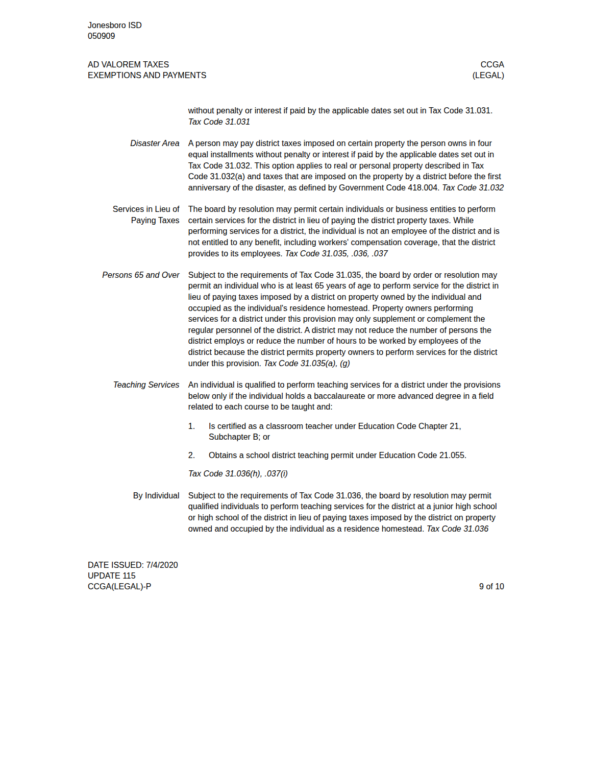Jonesboro ISD
050909
AD VALOREM TAXES
EXEMPTIONS AND PAYMENTS
CCGA
(LEGAL)
without penalty or interest if paid by the applicable dates set out in Tax Code 31.031. Tax Code 31.031
Disaster Area
A person may pay district taxes imposed on certain property the person owns in four equal installments without penalty or interest if paid by the applicable dates set out in Tax Code 31.032. This option applies to real or personal property described in Tax Code 31.032(a) and taxes that are imposed on the property by a district before the first anniversary of the disaster, as defined by Government Code 418.004. Tax Code 31.032
Services in Lieu of Paying Taxes
The board by resolution may permit certain individuals or business entities to perform certain services for the district in lieu of paying the district property taxes. While performing services for a district, the individual is not an employee of the district and is not entitled to any benefit, including workers' compensation coverage, that the district provides to its employees. Tax Code 31.035, .036, .037
Persons 65 and Over
Subject to the requirements of Tax Code 31.035, the board by order or resolution may permit an individual who is at least 65 years of age to perform service for the district in lieu of paying taxes imposed by a district on property owned by the individual and occupied as the individual's residence homestead. Property owners performing services for a district under this provision may only supplement or complement the regular personnel of the district. A district may not reduce the number of persons the district employs or reduce the number of hours to be worked by employees of the district because the district permits property owners to perform services for the district under this provision. Tax Code 31.035(a), (g)
Teaching Services
An individual is qualified to perform teaching services for a district under the provisions below only if the individual holds a baccalaureate or more advanced degree in a field related to each course to be taught and:
1. Is certified as a classroom teacher under Education Code Chapter 21, Subchapter B; or
2. Obtains a school district teaching permit under Education Code 21.055.
Tax Code 31.036(h), .037(i)
By Individual
Subject to the requirements of Tax Code 31.036, the board by resolution may permit qualified individuals to perform teaching services for the district at a junior high school or high school of the district in lieu of paying taxes imposed by the district on property owned and occupied by the individual as a residence homestead. Tax Code 31.036
DATE ISSUED: 7/4/2020
UPDATE 115
CCGA(LEGAL)-P
9 of 10